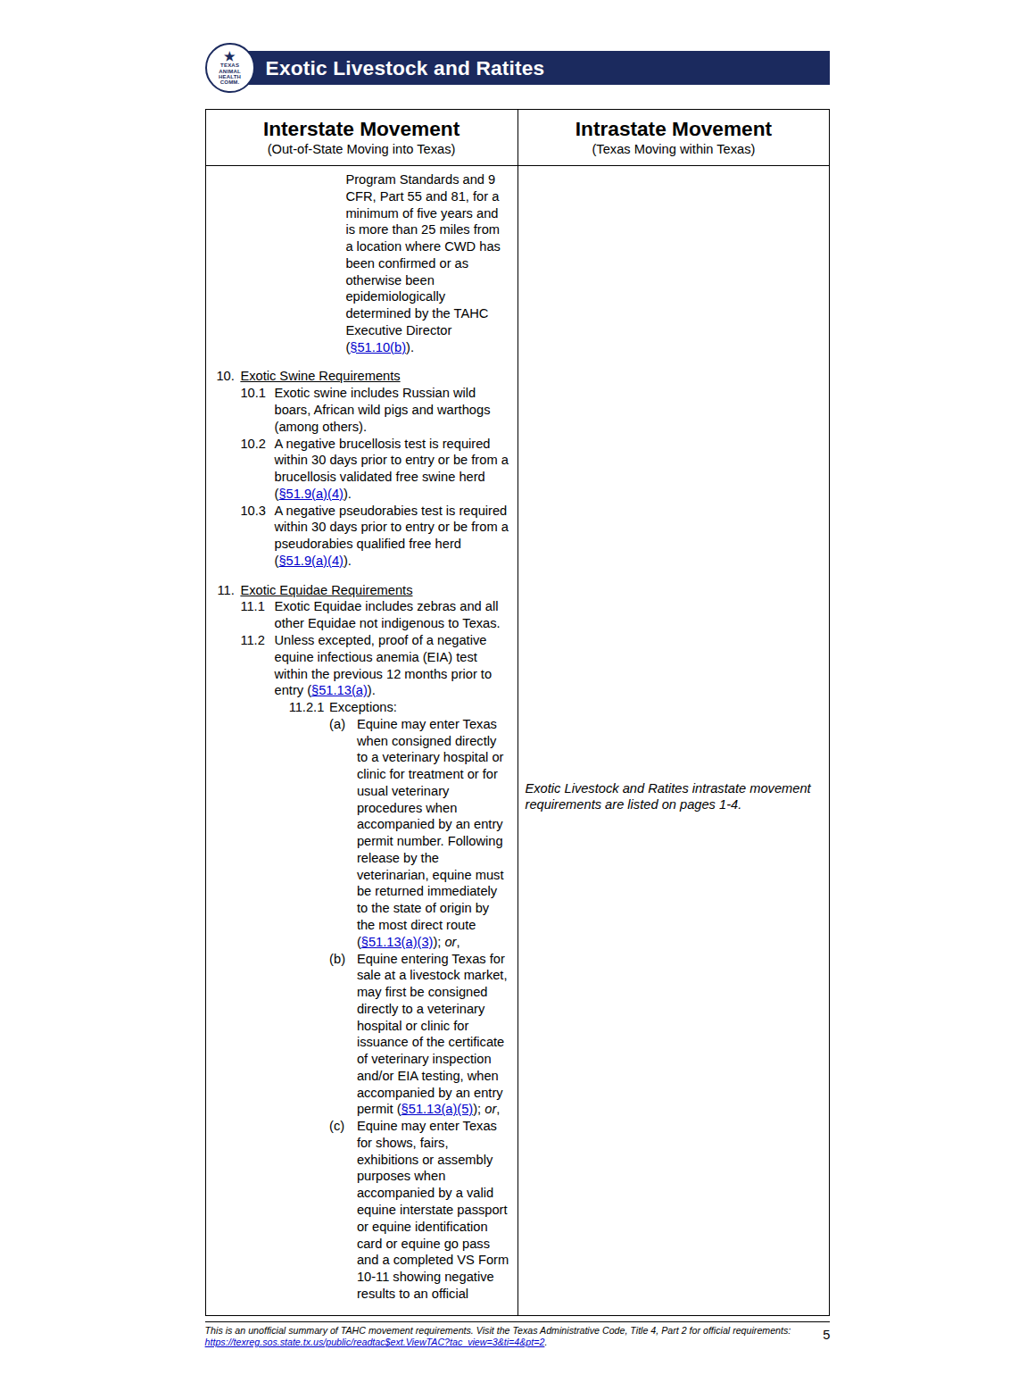★ TEXAS
ANIMAL
HEALTH
COMM.
Exotic Livestock and Ratites
| Interstate Movement (Out-of-State Moving into Texas) | Intrastate Movement (Texas Moving within Texas) |
| --- | --- |
| Program Standards and 9 CFR, Part 55 and 81, for a minimum of five years and is more than 25 miles from a location where CWD has been confirmed or as otherwise been epidemiologically determined by the TAHC Executive Director ( §51.10(b) ). 10. Exotic Swine Requirements 10.1 Exotic swine includes Russian wild boars, African wild pigs and warthogs (among others). 10.2 A negative brucellosis test is required within 30 days prior to entry or be from a brucellosis validated free swine herd ( §51.9(a)(4) ). 10.3 A negative pseudorabies test is required within 30 days prior to entry or be from a pseudorabies qualified free herd ( §51.9(a)(4) ). 11. Exotic Equidae Requirements 11.1 Exotic Equidae includes zebras and all other Equidae not indigenous to Texas. 11.2 Unless excepted, proof of a negative equine infectious anemia (EIA) test within the previous 12 months prior to entry ( §51.13(a) ). 11.2.1 Exceptions: (a) Equine may enter Texas when consigned directly to a veterinary hospital or clinic for treatment or for usual veterinary procedures when accompanied by an entry permit number. Following release by the veterinarian, equine must be returned immediately to the state of origin by the most direct route ( §51.13(a)(3) ); or , (b) Equine entering Texas for sale at a livestock market, may first be consigned directly to a veterinary hospital or clinic for issuance of the certificate of veterinary inspection and/or EIA testing, when accompanied by an entry permit ( §51.13(a)(5) ); or , (c) Equine may enter Texas for shows, fairs, exhibitions or assembly purposes when accompanied by a valid equine interstate passport or equine identification card or equine go pass and a completed VS Form 10-11 showing negative results to an official | Exotic Livestock and Ratites intrastate movement requirements are listed on pages 1-4. |
This is an unofficial summary of TAHC movement requirements. Visit the Texas Administrative Code, Title 4, Part 2 for official requirements: https://texreg.sos.state.tx.us/public/readtac$ext.ViewTAC?tac_view=3&ti=4&pt=2.
5